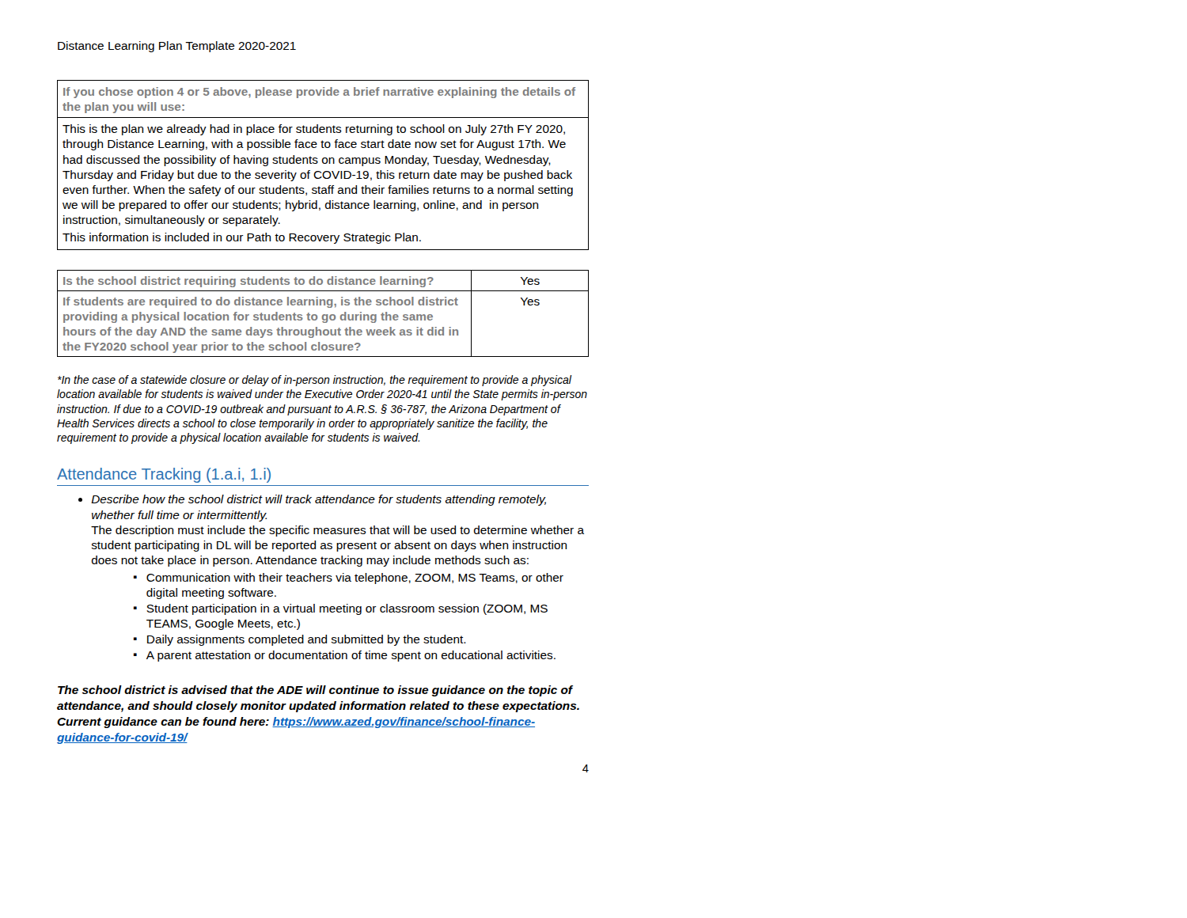Distance Learning Plan Template 2020-2021
| If you chose option 4 or 5 above, please provide a brief narrative explaining the details of the plan you will use: |
| This is the plan we already had in place for students returning to school on July 27th FY 2020, through Distance Learning, with a possible face to face start date now set for August 17th. We had discussed the possibility of having students on campus Monday, Tuesday, Wednesday, Thursday and Friday but due to the severity of COVID-19, this return date may be pushed back even further. When the safety of our students, staff and their families returns to a normal setting we will be prepared to offer our students; hybrid, distance learning, online, and in person instruction, simultaneously or separately. This information is included in our Path to Recovery Strategic Plan. |
| Is the school district requiring students to do distance learning? | Yes |
| If students are required to do distance learning, is the school district providing a physical location for students to go during the same hours of the day AND the same days throughout the week as it did in the FY2020 school year prior to the school closure? | Yes |
*In the case of a statewide closure or delay of in-person instruction, the requirement to provide a physical location available for students is waived under the Executive Order 2020-41 until the State permits in-person instruction. If due to a COVID-19 outbreak and pursuant to A.R.S. § 36-787, the Arizona Department of Health Services directs a school to close temporarily in order to appropriately sanitize the facility, the requirement to provide a physical location available for students is waived.
Attendance Tracking (1.a.i, 1.i)
Describe how the school district will track attendance for students attending remotely, whether full time or intermittently.
The description must include the specific measures that will be used to determine whether a student participating in DL will be reported as present or absent on days when instruction does not take place in person. Attendance tracking may include methods such as:
Communication with their teachers via telephone, ZOOM, MS Teams, or other digital meeting software.
Student participation in a virtual meeting or classroom session (ZOOM, MS TEAMS, Google Meets, etc.)
Daily assignments completed and submitted by the student.
A parent attestation or documentation of time spent on educational activities.
The school district is advised that the ADE will continue to issue guidance on the topic of attendance, and should closely monitor updated information related to these expectations. Current guidance can be found here: https://www.azed.gov/finance/school-finance-guidance-for-covid-19/
4